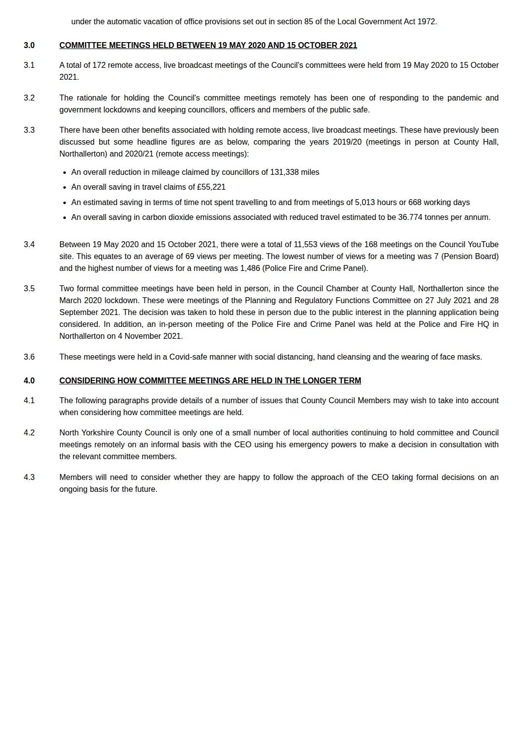under the automatic vacation of office provisions set out in section 85 of the Local Government Act 1972.
3.0 Committee Meetings Held Between 19 May 2020 and 15 October 2021
3.1 A total of 172 remote access, live broadcast meetings of the Council's committees were held from 19 May 2020 to 15 October 2021.
3.2 The rationale for holding the Council's committee meetings remotely has been one of responding to the pandemic and government lockdowns and keeping councillors, officers and members of the public safe.
3.3 There have been other benefits associated with holding remote access, live broadcast meetings. These have previously been discussed but some headline figures are as below, comparing the years 2019/20 (meetings in person at County Hall, Northallerton) and 2020/21 (remote access meetings):
An overall reduction in mileage claimed by councillors of 131,338 miles
An overall saving in travel claims of £55,221
An estimated saving in terms of time not spent travelling to and from meetings of 5,013 hours or 668 working days
An overall saving in carbon dioxide emissions associated with reduced travel estimated to be 36.774 tonnes per annum.
3.4 Between 19 May 2020 and 15 October 2021, there were a total of 11,553 views of the 168 meetings on the Council YouTube site. This equates to an average of 69 views per meeting. The lowest number of views for a meeting was 7 (Pension Board) and the highest number of views for a meeting was 1,486 (Police Fire and Crime Panel).
3.5 Two formal committee meetings have been held in person, in the Council Chamber at County Hall, Northallerton since the March 2020 lockdown. These were meetings of the Planning and Regulatory Functions Committee on 27 July 2021 and 28 September 2021. The decision was taken to hold these in person due to the public interest in the planning application being considered. In addition, an in-person meeting of the Police Fire and Crime Panel was held at the Police and Fire HQ in Northallerton on 4 November 2021.
3.6 These meetings were held in a Covid-safe manner with social distancing, hand cleansing and the wearing of face masks.
4.0 Considering How Committee Meetings Are Held in the Longer Term
4.1 The following paragraphs provide details of a number of issues that County Council Members may wish to take into account when considering how committee meetings are held.
4.2 North Yorkshire County Council is only one of a small number of local authorities continuing to hold committee and Council meetings remotely on an informal basis with the CEO using his emergency powers to make a decision in consultation with the relevant committee members.
4.3 Members will need to consider whether they are happy to follow the approach of the CEO taking formal decisions on an ongoing basis for the future.